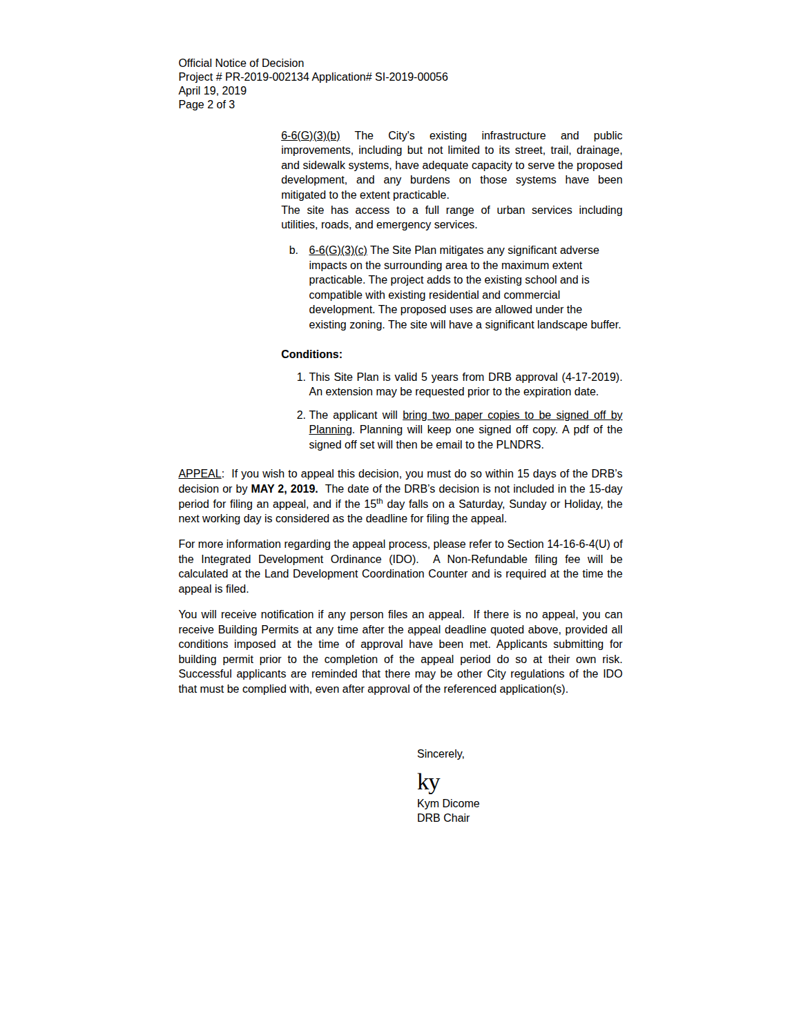Official Notice of Decision
Project # PR-2019-002134 Application# SI-2019-00056
April 19, 2019
Page 2 of 3
6-6(G)(3)(b) The City's existing infrastructure and public improvements, including but not limited to its street, trail, drainage, and sidewalk systems, have adequate capacity to serve the proposed development, and any burdens on those systems have been mitigated to the extent practicable.
The site has access to a full range of urban services including utilities, roads, and emergency services.
b. 6-6(G)(3)(c) The Site Plan mitigates any significant adverse impacts on the surrounding area to the maximum extent practicable. The project adds to the existing school and is compatible with existing residential and commercial development. The proposed uses are allowed under the existing zoning. The site will have a significant landscape buffer.
Conditions:
This Site Plan is valid 5 years from DRB approval (4-17-2019). An extension may be requested prior to the expiration date.
The applicant will bring two paper copies to be signed off by Planning. Planning will keep one signed off copy. A pdf of the signed off set will then be email to the PLNDRS.
APPEAL: If you wish to appeal this decision, you must do so within 15 days of the DRB’s decision or by MAY 2, 2019. The date of the DRB’s decision is not included in the 15-day period for filing an appeal, and if the 15th day falls on a Saturday, Sunday or Holiday, the next working day is considered as the deadline for filing the appeal.
For more information regarding the appeal process, please refer to Section 14-16-6-4(U) of the Integrated Development Ordinance (IDO). A Non-Refundable filing fee will be calculated at the Land Development Coordination Counter and is required at the time the appeal is filed.
You will receive notification if any person files an appeal. If there is no appeal, you can receive Building Permits at any time after the appeal deadline quoted above, provided all conditions imposed at the time of approval have been met. Applicants submitting for building permit prior to the completion of the appeal period do so at their own risk. Successful applicants are reminded that there may be other City regulations of the IDO that must be complied with, even after approval of the referenced application(s).
Sincerely,
ky
Kym Dicome
DRB Chair